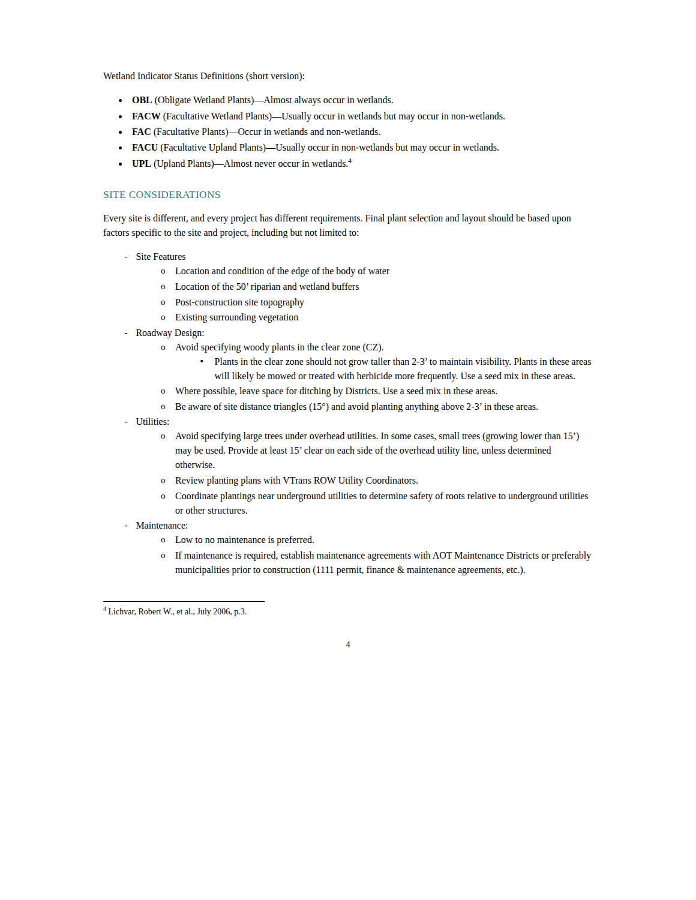Wetland Indicator Status Definitions (short version):
OBL (Obligate Wetland Plants)—Almost always occur in wetlands.
FACW (Facultative Wetland Plants)—Usually occur in wetlands but may occur in non-wetlands.
FAC (Facultative Plants)—Occur in wetlands and non-wetlands.
FACU (Facultative Upland Plants)—Usually occur in non-wetlands but may occur in wetlands.
UPL (Upland Plants)—Almost never occur in wetlands.4
SITE CONSIDERATIONS
Every site is different, and every project has different requirements. Final plant selection and layout should be based upon factors specific to the site and project, including but not limited to:
Site Features
Location and condition of the edge of the body of water
Location of the 50’ riparian and wetland buffers
Post-construction site topography
Existing surrounding vegetation
Roadway Design:
Avoid specifying woody plants in the clear zone (CZ).
Plants in the clear zone should not grow taller than 2-3’ to maintain visibility. Plants in these areas will likely be mowed or treated with herbicide more frequently. Use a seed mix in these areas.
Where possible, leave space for ditching by Districts. Use a seed mix in these areas.
Be aware of site distance triangles (15°) and avoid planting anything above 2-3’ in these areas.
Utilities:
Avoid specifying large trees under overhead utilities. In some cases, small trees (growing lower than 15’) may be used. Provide at least 15’ clear on each side of the overhead utility line, unless determined otherwise.
Review planting plans with VTrans ROW Utility Coordinators.
Coordinate plantings near underground utilities to determine safety of roots relative to underground utilities or other structures.
Maintenance:
Low to no maintenance is preferred.
If maintenance is required, establish maintenance agreements with AOT Maintenance Districts or preferably municipalities prior to construction (1111 permit, finance & maintenance agreements, etc.).
4 Lichvar, Robert W., et al., July 2006, p.3.
4